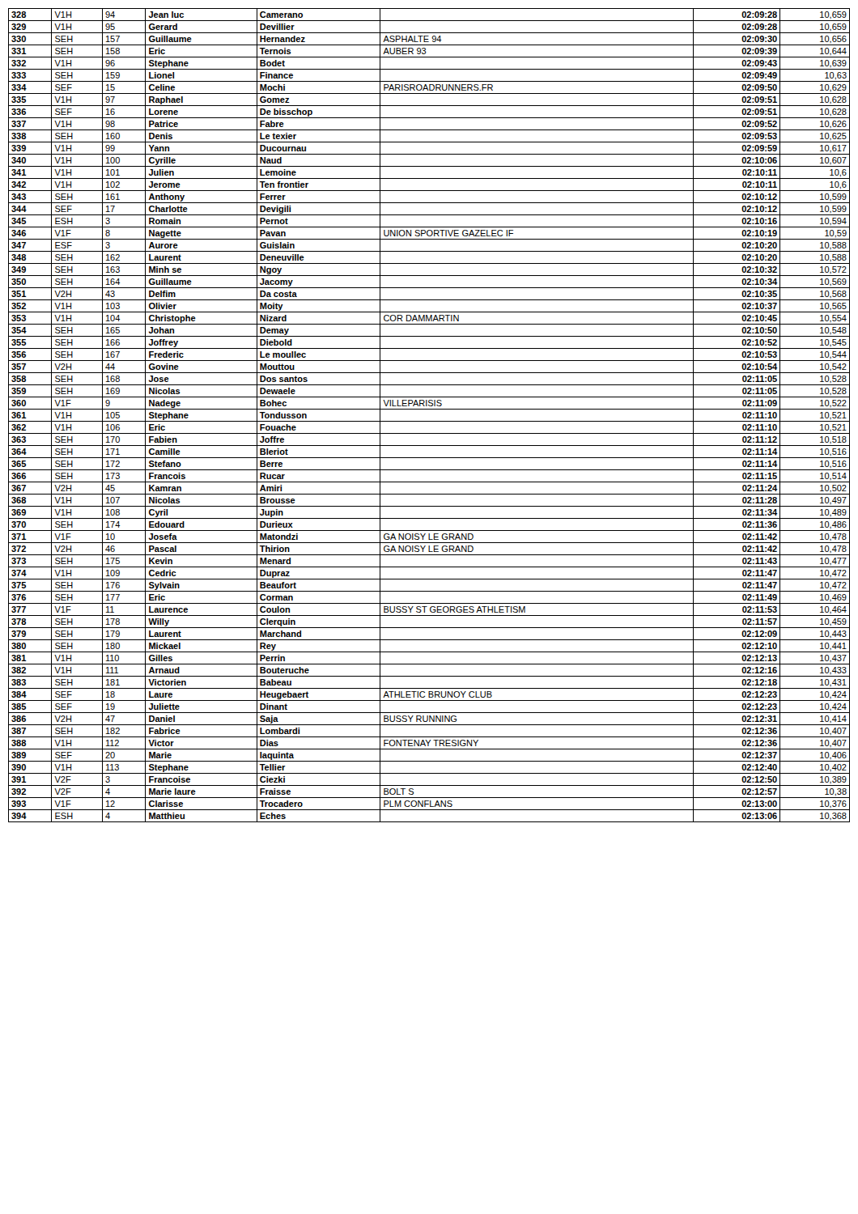| 328 | V1H | 94 | Jean luc | Camerano | | 02:09:28 | 10,659 |
| 329 | V1H | 95 | Gerard | Devillier | | 02:09:28 | 10,659 |
| 330 | SEH | 157 | Guillaume | Hernandez | ASPHALTE 94 | 02:09:30 | 10,656 |
| 331 | SEH | 158 | Eric | Ternois | AUBER 93 | 02:09:39 | 10,644 |
| 332 | V1H | 96 | Stephane | Bodet | | 02:09:43 | 10,639 |
| 333 | SEH | 159 | Lionel | Finance | | 02:09:49 | 10,63 |
| 334 | SEF | 15 | Celine | Mochi | PARISROADRUNNERS.FR | 02:09:50 | 10,629 |
| 335 | V1H | 97 | Raphael | Gomez | | 02:09:51 | 10,628 |
| 336 | SEF | 16 | Lorene | De bisschop | | 02:09:51 | 10,628 |
| 337 | V1H | 98 | Patrice | Fabre | | 02:09:52 | 10,626 |
| 338 | SEH | 160 | Denis | Le texier | | 02:09:53 | 10,625 |
| 339 | V1H | 99 | Yann | Ducournau | | 02:09:59 | 10,617 |
| 340 | V1H | 100 | Cyrille | Naud | | 02:10:06 | 10,607 |
| 341 | V1H | 101 | Julien | Lemoine | | 02:10:11 | 10,6 |
| 342 | V1H | 102 | Jerome | Ten frontier | | 02:10:11 | 10,6 |
| 343 | SEH | 161 | Anthony | Ferrer | | 02:10:12 | 10,599 |
| 344 | SEF | 17 | Charlotte | Devigili | | 02:10:12 | 10,599 |
| 345 | ESH | 3 | Romain | Pernot | | 02:10:16 | 10,594 |
| 346 | V1F | 8 | Nagette | Pavan | UNION SPORTIVE GAZELEC IF | 02:10:19 | 10,59 |
| 347 | ESF | 3 | Aurore | Guislain | | 02:10:20 | 10,588 |
| 348 | SEH | 162 | Laurent | Deneuville | | 02:10:20 | 10,588 |
| 349 | SEH | 163 | Minh se | Ngoy | | 02:10:32 | 10,572 |
| 350 | SEH | 164 | Guillaume | Jacomy | | 02:10:34 | 10,569 |
| 351 | V2H | 43 | Delfim | Da costa | | 02:10:35 | 10,568 |
| 352 | V1H | 103 | Olivier | Moity | | 02:10:37 | 10,565 |
| 353 | V1H | 104 | Christophe | Nizard | COR DAMMARTIN | 02:10:45 | 10,554 |
| 354 | SEH | 165 | Johan | Demay | | 02:10:50 | 10,548 |
| 355 | SEH | 166 | Joffrey | Diebold | | 02:10:52 | 10,545 |
| 356 | SEH | 167 | Frederic | Le moullec | | 02:10:53 | 10,544 |
| 357 | V2H | 44 | Govine | Mouttou | | 02:10:54 | 10,542 |
| 358 | SEH | 168 | Jose | Dos santos | | 02:11:05 | 10,528 |
| 359 | SEH | 169 | Nicolas | Dewaele | | 02:11:05 | 10,528 |
| 360 | V1F | 9 | Nadege | Bohec | VILLEPARISIS | 02:11:09 | 10,522 |
| 361 | V1H | 105 | Stephane | Tondusson | | 02:11:10 | 10,521 |
| 362 | V1H | 106 | Eric | Fouache | | 02:11:10 | 10,521 |
| 363 | SEH | 170 | Fabien | Joffre | | 02:11:12 | 10,518 |
| 364 | SEH | 171 | Camille | Bleriot | | 02:11:14 | 10,516 |
| 365 | SEH | 172 | Stefano | Berre | | 02:11:14 | 10,516 |
| 366 | SEH | 173 | Francois | Rucar | | 02:11:15 | 10,514 |
| 367 | V2H | 45 | Kamran | Amiri | | 02:11:24 | 10,502 |
| 368 | V1H | 107 | Nicolas | Brousse | | 02:11:28 | 10,497 |
| 369 | V1H | 108 | Cyril | Jupin | | 02:11:34 | 10,489 |
| 370 | SEH | 174 | Edouard | Durieux | | 02:11:36 | 10,486 |
| 371 | V1F | 10 | Josefa | Matondzi | GA NOISY LE GRAND | 02:11:42 | 10,478 |
| 372 | V2H | 46 | Pascal | Thirion | GA NOISY LE GRAND | 02:11:42 | 10,478 |
| 373 | SEH | 175 | Kevin | Menard | | 02:11:43 | 10,477 |
| 374 | V1H | 109 | Cedric | Dupraz | | 02:11:47 | 10,472 |
| 375 | SEH | 176 | Sylvain | Beaufort | | 02:11:47 | 10,472 |
| 376 | SEH | 177 | Eric | Corman | | 02:11:49 | 10,469 |
| 377 | V1F | 11 | Laurence | Coulon | BUSSY ST GEORGES ATHLETISM | 02:11:53 | 10,464 |
| 378 | SEH | 178 | Willy | Clerquin | | 02:11:57 | 10,459 |
| 379 | SEH | 179 | Laurent | Marchand | | 02:12:09 | 10,443 |
| 380 | SEH | 180 | Mickael | Rey | | 02:12:10 | 10,441 |
| 381 | V1H | 110 | Gilles | Perrin | | 02:12:13 | 10,437 |
| 382 | V1H | 111 | Arnaud | Bouteruche | | 02:12:16 | 10,433 |
| 383 | SEH | 181 | Victorien | Babeau | | 02:12:18 | 10,431 |
| 384 | SEF | 18 | Laure | Heugebaert | ATHLETIC BRUNOY CLUB | 02:12:23 | 10,424 |
| 385 | SEF | 19 | Juliette | Dinant | | 02:12:23 | 10,424 |
| 386 | V2H | 47 | Daniel | Saja | BUSSY RUNNING | 02:12:31 | 10,414 |
| 387 | SEH | 182 | Fabrice | Lombardi | | 02:12:36 | 10,407 |
| 388 | V1H | 112 | Victor | Dias | FONTENAY TRESIGNY | 02:12:36 | 10,407 |
| 389 | SEF | 20 | Marie | Iaquinta | | 02:12:37 | 10,406 |
| 390 | V1H | 113 | Stephane | Tellier | | 02:12:40 | 10,402 |
| 391 | V2F | 3 | Francoise | Ciezki | | 02:12:50 | 10,389 |
| 392 | V2F | 4 | Marie laure | Fraisse | BOLT S | 02:12:57 | 10,38 |
| 393 | V1F | 12 | Clarisse | Trocadero | PLM CONFLANS | 02:13:00 | 10,376 |
| 394 | ESH | 4 | Matthieu | Eches | | 02:13:06 | 10,368 |